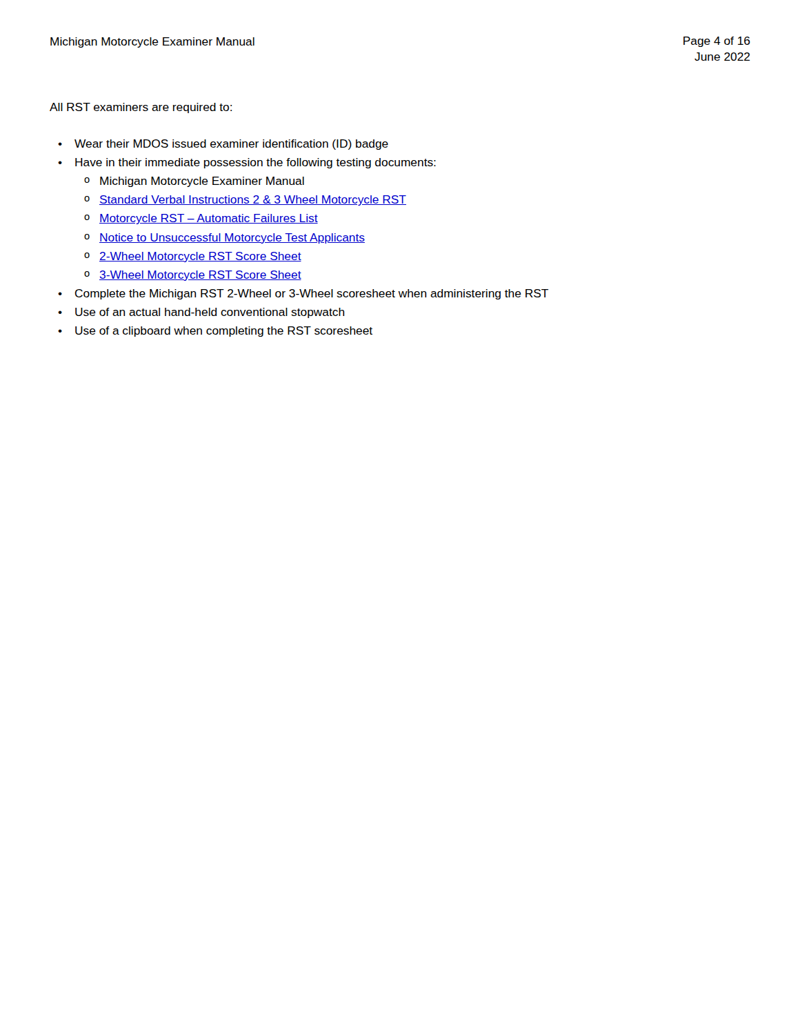Michigan Motorcycle Examiner Manual
Page 4 of 16
June 2022
All RST examiners are required to:
Wear their MDOS issued examiner identification (ID) badge
Have in their immediate possession the following testing documents:
Michigan Motorcycle Examiner Manual
Standard Verbal Instructions 2 & 3 Wheel Motorcycle RST
Motorcycle RST – Automatic Failures List
Notice to Unsuccessful Motorcycle Test Applicants
2-Wheel Motorcycle RST Score Sheet
3-Wheel Motorcycle RST Score Sheet
Complete the Michigan RST 2-Wheel or 3-Wheel scoresheet when administering the RST
Use of an actual hand-held conventional stopwatch
Use of a clipboard when completing the RST scoresheet